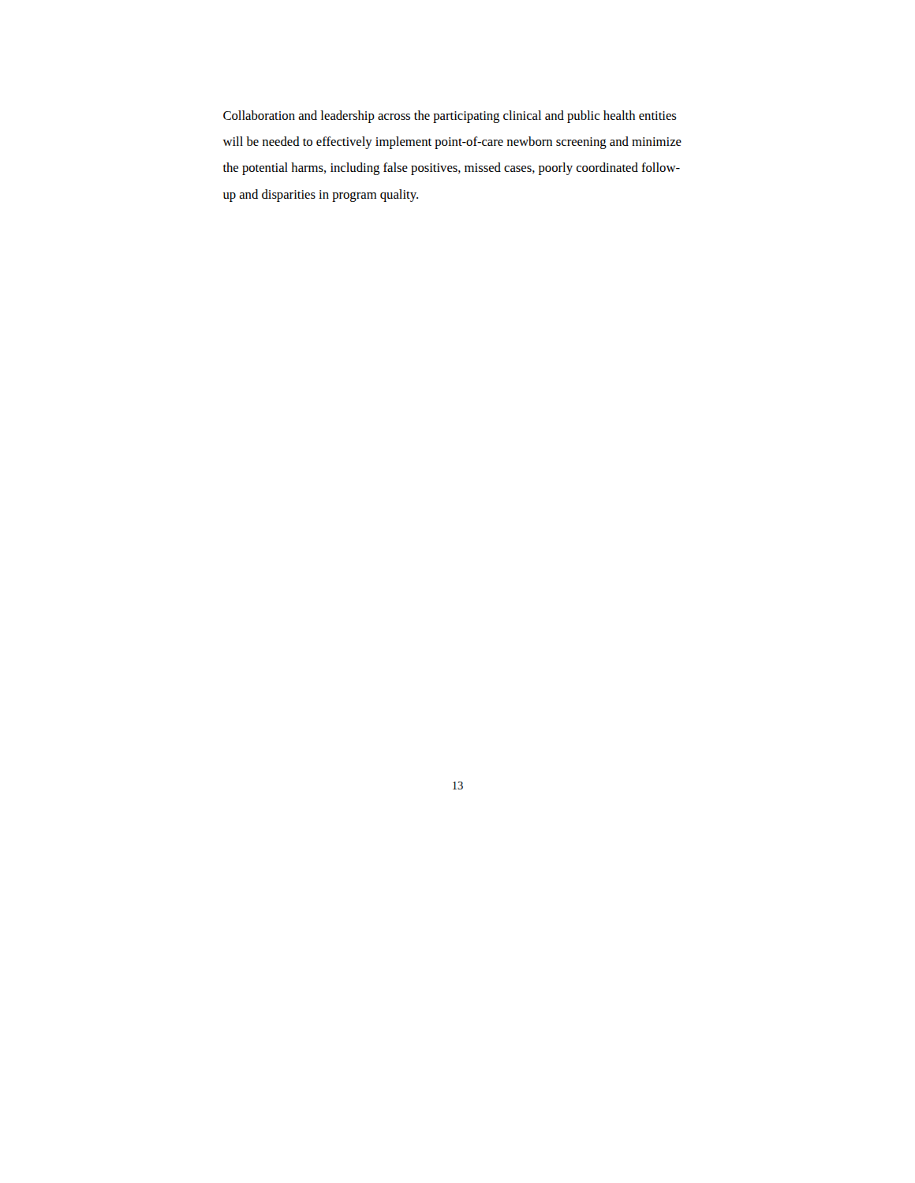Collaboration and leadership across the participating clinical and public health entities will be needed to effectively implement point-of-care newborn screening and minimize the potential harms, including false positives, missed cases, poorly coordinated follow-up and disparities in program quality.
13